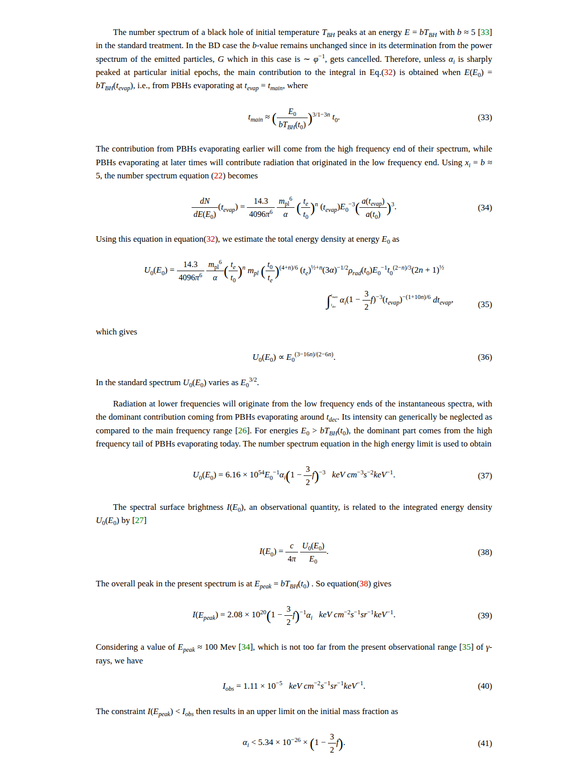The number spectrum of a black hole of initial temperature TBH peaks at an energy E = bTBH with b ≈ 5 [33] in the standard treatment. In the BD case the b-value remains unchanged since in its determination from the power spectrum of the emitted particles, G which in this case is ∼ φ−1, gets cancelled. Therefore, unless αi is sharply peaked at particular initial epochs, the main contribution to the integral in Eq.(32) is obtained when E(E0) = bTBH(tevap), i.e., from PBHs evaporating at tevap = tmain, where
tmain ≈ (E0 bTBH(t0))3/1−3n t0. (33)
The contribution from PBHs evaporating earlier will come from the high frequency end of their spectrum, while PBHs evaporating at later times will contribute radiation that originated in the low frequency end. Using xi = b ≈ 5, the number spectrum equation (22) becomes
dN dE(E0)(tevap) = 14.34096π6 mpl6 α (te t0)n (tevap)E0−3(a(tevap) a(t0))3. (34)
Using this equation in equation(32), we estimate the total energy density at energy E0 as
U0(E0) = 14.34096π6 mpl6 α(te t0)n mpl (t0 te)(4+n)/6 (te)½+n(3α)−1/2ρrad(t0)E0−1t0(2−n)/3(2n + 1)½
∫tmain
tdec αi(1 − 32 f)−3(tevap)−(1+10n)/6 dtevap,
(35)
which gives
U0(E0) ∝ E0(3−16n)/(2−6n). (36)
In the standard spectrum U0(E0) varies as E03/2.
Radiation at lower frequencies will originate from the low frequency ends of the instantaneous spectra, with the dominant contribution coming from PBHs evaporating around tdec. Its intensity can generically be neglected as compared to the main frequency range [26]. For energies E0 > bTBH(t0), the dominant part comes from the high frequency tail of PBHs evaporating today. The number spectrum equation in the high energy limit is used to obtain
U0(E0) = 6.16 × 1054E0−1αi(1 − 32 f)−3 keV cm−3s−2keV−1. (37)
The spectral surface brightness I(E0), an observational quantity, is related to the integrated energy density U0(E0) by [27]
I(E0) = c 4π U0(E0) E0. (38)
The overall peak in the present spectrum is at Epeak = bTBH(t0) . So equation(38) gives
I(Epeak) = 2.08 × 1020(1 − 32 f)−1αi keV cm−2s−1sr−1keV−1. (39)
Considering a value of Epeak ≈ 100 Mev [34], which is not too far from the present observational range [35] of γ-rays, we have
Iobs = 1.11 × 10−5 keV cm−2s−1sr−1keV−1. (40)
The constraint I(Epeak) < Iobs then results in an upper limit on the initial mass fraction as
αi < 5.34 × 10−26 × (1 − 32 f). (41)